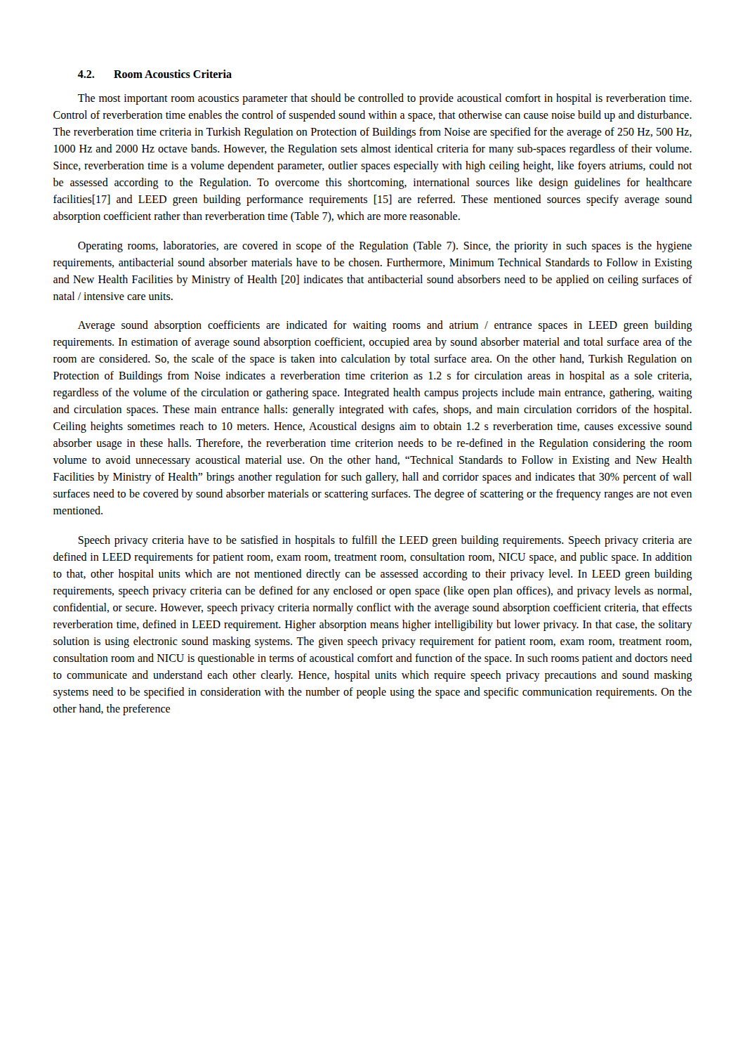4.2. Room Acoustics Criteria
The most important room acoustics parameter that should be controlled to provide acoustical comfort in hospital is reverberation time. Control of reverberation time enables the control of suspended sound within a space, that otherwise can cause noise build up and disturbance. The reverberation time criteria in Turkish Regulation on Protection of Buildings from Noise are specified for the average of 250 Hz, 500 Hz, 1000 Hz and 2000 Hz octave bands. However, the Regulation sets almost identical criteria for many sub-spaces regardless of their volume. Since, reverberation time is a volume dependent parameter, outlier spaces especially with high ceiling height, like foyers atriums, could not be assessed according to the Regulation. To overcome this shortcoming, international sources like design guidelines for healthcare facilities[17] and LEED green building performance requirements [15] are referred. These mentioned sources specify average sound absorption coefficient rather than reverberation time (Table 7), which are more reasonable.
Operating rooms, laboratories, are covered in scope of the Regulation (Table 7). Since, the priority in such spaces is the hygiene requirements, antibacterial sound absorber materials have to be chosen. Furthermore, Minimum Technical Standards to Follow in Existing and New Health Facilities by Ministry of Health [20] indicates that antibacterial sound absorbers need to be applied on ceiling surfaces of natal / intensive care units.
Average sound absorption coefficients are indicated for waiting rooms and atrium / entrance spaces in LEED green building requirements. In estimation of average sound absorption coefficient, occupied area by sound absorber material and total surface area of the room are considered. So, the scale of the space is taken into calculation by total surface area. On the other hand, Turkish Regulation on Protection of Buildings from Noise indicates a reverberation time criterion as 1.2 s for circulation areas in hospital as a sole criteria, regardless of the volume of the circulation or gathering space. Integrated health campus projects include main entrance, gathering, waiting and circulation spaces. These main entrance halls: generally integrated with cafes, shops, and main circulation corridors of the hospital. Ceiling heights sometimes reach to 10 meters. Hence, Acoustical designs aim to obtain 1.2 s reverberation time, causes excessive sound absorber usage in these halls. Therefore, the reverberation time criterion needs to be re-defined in the Regulation considering the room volume to avoid unnecessary acoustical material use. On the other hand, “Technical Standards to Follow in Existing and New Health Facilities by Ministry of Health” brings another regulation for such gallery, hall and corridor spaces and indicates that 30% percent of wall surfaces need to be covered by sound absorber materials or scattering surfaces. The degree of scattering or the frequency ranges are not even mentioned.
Speech privacy criteria have to be satisfied in hospitals to fulfill the LEED green building requirements. Speech privacy criteria are defined in LEED requirements for patient room, exam room, treatment room, consultation room, NICU space, and public space. In addition to that, other hospital units which are not mentioned directly can be assessed according to their privacy level. In LEED green building requirements, speech privacy criteria can be defined for any enclosed or open space (like open plan offices), and privacy levels as normal, confidential, or secure. However, speech privacy criteria normally conflict with the average sound absorption coefficient criteria, that effects reverberation time, defined in LEED requirement. Higher absorption means higher intelligibility but lower privacy. In that case, the solitary solution is using electronic sound masking systems. The given speech privacy requirement for patient room, exam room, treatment room, consultation room and NICU is questionable in terms of acoustical comfort and function of the space. In such rooms patient and doctors need to communicate and understand each other clearly. Hence, hospital units which require speech privacy precautions and sound masking systems need to be specified in consideration with the number of people using the space and specific communication requirements. On the other hand, the preference